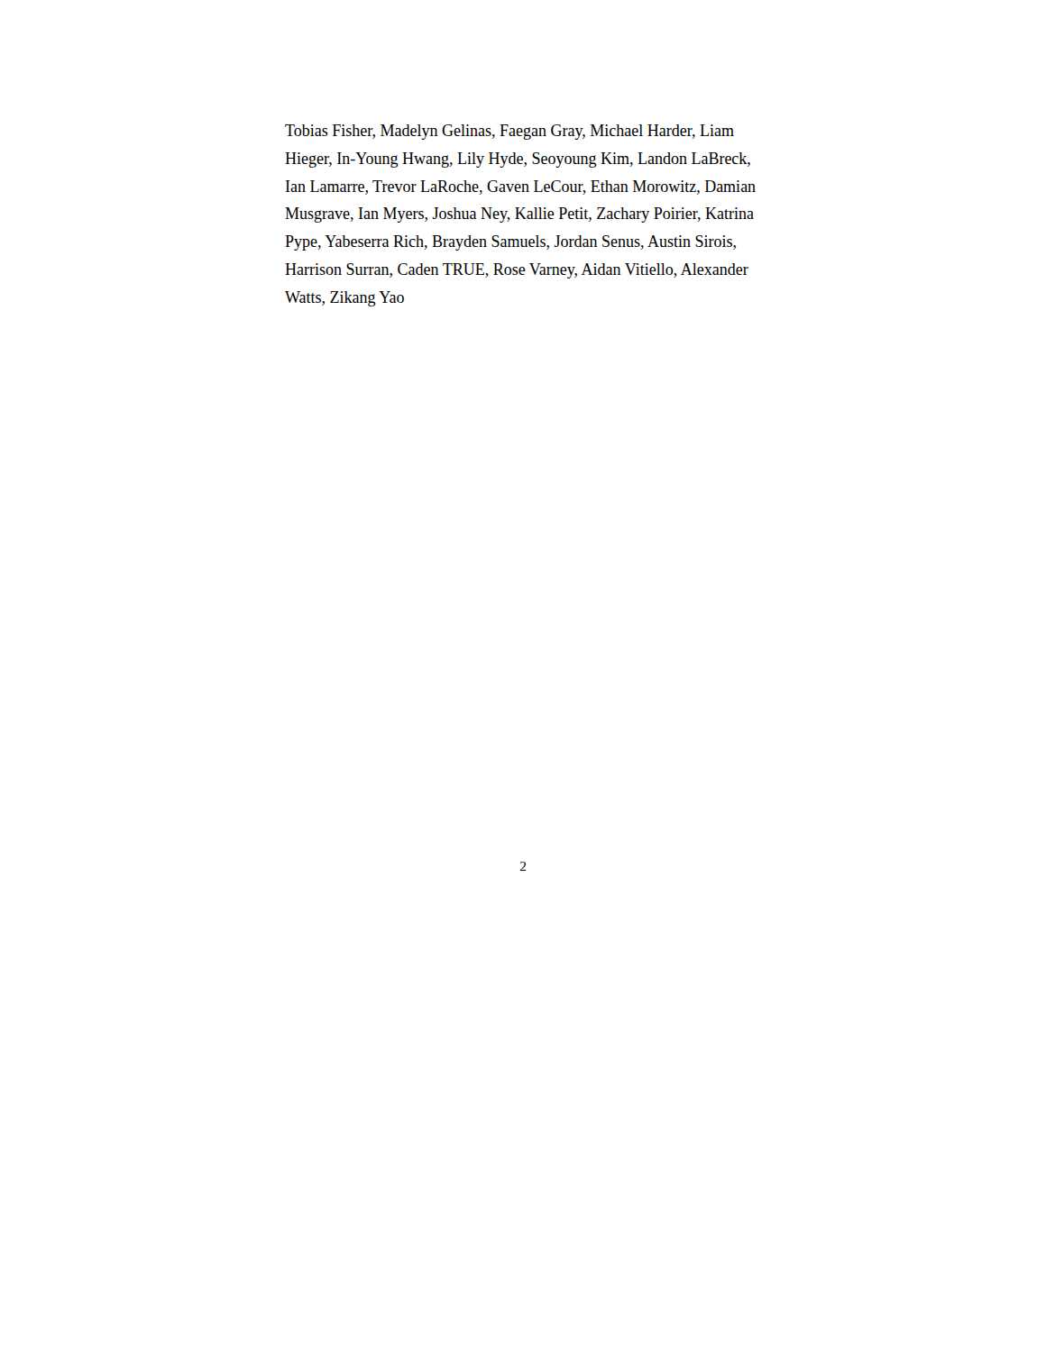Tobias Fisher, Madelyn Gelinas, Faegan Gray, Michael Harder, Liam Hieger, In-Young Hwang, Lily Hyde, Seoyoung Kim, Landon LaBreck, Ian Lamarre, Trevor LaRoche, Gaven LeCour, Ethan Morowitz, Damian Musgrave, Ian Myers, Joshua Ney, Kallie Petit, Zachary Poirier, Katrina Pype, Yabeserra Rich, Brayden Samuels, Jordan Senus, Austin Sirois, Harrison Surran, Caden TRUE, Rose Varney, Aidan Vitiello, Alexander Watts, Zikang Yao
2